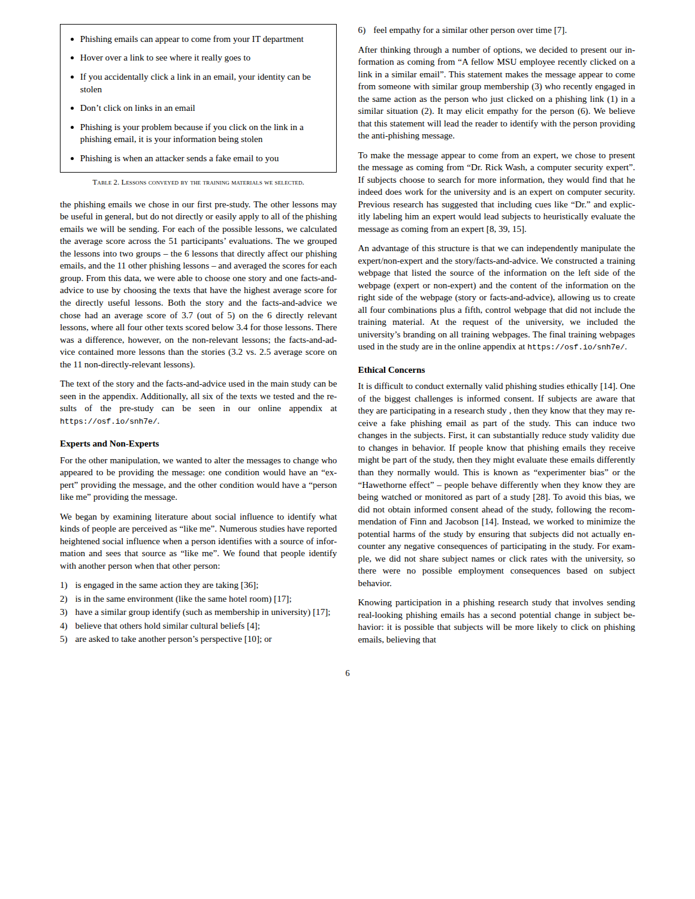Phishing emails can appear to come from your IT department
Hover over a link to see where it really goes to
If you accidentally click a link in an email, your identity can be stolen
Don’t click on links in an email
Phishing is your problem because if you click on the link in a phishing email, it is your information being stolen
Phishing is when an attacker sends a fake email to you
Table 2. Lessons conveyed by the training materials we selected.
the phishing emails we chose in our first pre-study. The other lessons may be useful in general, but do not directly or easily apply to all of the phishing emails we will be sending. For each of the possible lessons, we calculated the average score across the 51 participants’ evaluations. The we grouped the lessons into two groups – the 6 lessons that directly affect our phishing emails, and the 11 other phishing lessons – and averaged the scores for each group. From this data, we were able to choose one story and one facts-and-advice to use by choosing the texts that have the highest average score for the directly useful lessons. Both the story and the facts-and-advice we chose had an average score of 3.7 (out of 5) on the 6 directly relevant lessons, where all four other texts scored below 3.4 for those lessons. There was a difference, however, on the non-relevant lessons; the facts-and-advice contained more lessons than the stories (3.2 vs. 2.5 average score on the 11 non-directly-relevant lessons).
The text of the story and the facts-and-advice used in the main study can be seen in the appendix. Additionally, all six of the texts we tested and the results of the pre-study can be seen in our online appendix at https://osf.io/snh7e/.
Experts and Non-Experts
For the other manipulation, we wanted to alter the messages to change who appeared to be providing the message: one condition would have an “expert” providing the message, and the other condition would have a “person like me” providing the message.
We began by examining literature about social influence to identify what kinds of people are perceived as “like me”. Numerous studies have reported heightened social influence when a person identifies with a source of information and sees that source as “like me”. We found that people identify with another person when that other person:
is engaged in the same action they are taking [36];
is in the same environment (like the same hotel room) [17];
have a similar group identify (such as membership in university) [17];
believe that others hold similar cultural beliefs [4];
are asked to take another person’s perspective [10]; or
feel empathy for a similar other person over time [7].
After thinking through a number of options, we decided to present our information as coming from “A fellow MSU employee recently clicked on a link in a similar email”. This statement makes the message appear to come from someone with similar group membership (3) who recently engaged in the same action as the person who just clicked on a phishing link (1) in a similar situation (2). It may elicit empathy for the person (6). We believe that this statement will lead the reader to identify with the person providing the anti-phishing message.
To make the message appear to come from an expert, we chose to present the message as coming from “Dr. Rick Wash, a computer security expert”. If subjects choose to search for more information, they would find that he indeed does work for the university and is an expert on computer security. Previous research has suggested that including cues like “Dr.” and explicitly labeling him an expert would lead subjects to heuristically evaluate the message as coming from an expert [8, 39, 15].
An advantage of this structure is that we can independently manipulate the expert/non-expert and the story/facts-and-advice. We constructed a training webpage that listed the source of the information on the left side of the webpage (expert or non-expert) and the content of the information on the right side of the webpage (story or facts-and-advice), allowing us to create all four combinations plus a fifth, control webpage that did not include the training material. At the request of the university, we included the university’s branding on all training webpages. The final training webpages used in the study are in the online appendix at https://osf.io/snh7e/.
Ethical Concerns
It is difficult to conduct externally valid phishing studies ethically [14]. One of the biggest challenges is informed consent. If subjects are aware that they are participating in a research study , then they know that they may receive a fake phishing email as part of the study. This can induce two changes in the subjects. First, it can substantially reduce study validity due to changes in behavior. If people know that phishing emails they receive might be part of the study, then they might evaluate these emails differently than they normally would. This is known as “experimenter bias” or the “Hawethorne effect” – people behave differently when they know they are being watched or monitored as part of a study [28]. To avoid this bias, we did not obtain informed consent ahead of the study, following the recommendation of Finn and Jacobson [14]. Instead, we worked to minimize the potential harms of the study by ensuring that subjects did not actually encounter any negative consequences of participating in the study. For example, we did not share subject names or click rates with the university, so there were no possible employment consequences based on subject behavior.
Knowing participation in a phishing research study that involves sending real-looking phishing emails has a second potential change in subject behavior: it is possible that subjects will be more likely to click on phishing emails, believing that
6